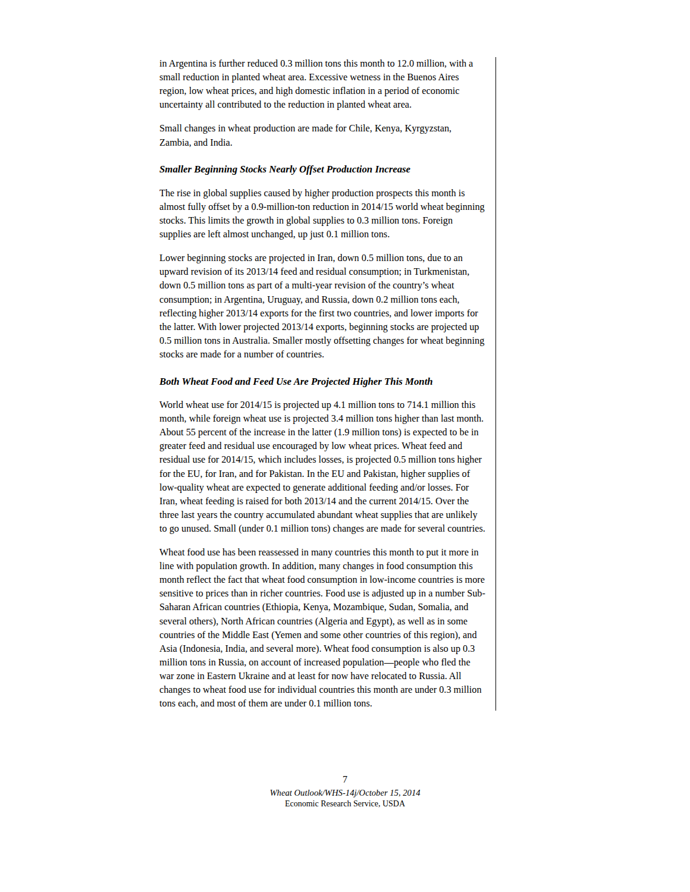in Argentina is further reduced 0.3 million tons this month to 12.0 million, with a small reduction in planted wheat area. Excessive wetness in the Buenos Aires region, low wheat prices, and high domestic inflation in a period of economic uncertainty all contributed to the reduction in planted wheat area.
Small changes in wheat production are made for Chile, Kenya, Kyrgyzstan, Zambia, and India.
Smaller Beginning Stocks Nearly Offset Production Increase
The rise in global supplies caused by higher production prospects this month is almost fully offset by a 0.9-million-ton reduction in 2014/15 world wheat beginning stocks. This limits the growth in global supplies to 0.3 million tons. Foreign supplies are left almost unchanged, up just 0.1 million tons.
Lower beginning stocks are projected in Iran, down 0.5 million tons, due to an upward revision of its 2013/14 feed and residual consumption; in Turkmenistan, down 0.5 million tons as part of a multi-year revision of the country’s wheat consumption; in Argentina, Uruguay, and Russia, down 0.2 million tons each, reflecting higher 2013/14 exports for the first two countries, and lower imports for the latter. With lower projected 2013/14 exports, beginning stocks are projected up 0.5 million tons in Australia. Smaller mostly offsetting changes for wheat beginning stocks are made for a number of countries.
Both Wheat Food and Feed Use Are Projected Higher This Month
World wheat use for 2014/15 is projected up 4.1 million tons to 714.1 million this month, while foreign wheat use is projected 3.4 million tons higher than last month. About 55 percent of the increase in the latter (1.9 million tons) is expected to be in greater feed and residual use encouraged by low wheat prices. Wheat feed and residual use for 2014/15, which includes losses, is projected 0.5 million tons higher for the EU, for Iran, and for Pakistan. In the EU and Pakistan, higher supplies of low-quality wheat are expected to generate additional feeding and/or losses. For Iran, wheat feeding is raised for both 2013/14 and the current 2014/15. Over the three last years the country accumulated abundant wheat supplies that are unlikely to go unused. Small (under 0.1 million tons) changes are made for several countries.
Wheat food use has been reassessed in many countries this month to put it more in line with population growth. In addition, many changes in food consumption this month reflect the fact that wheat food consumption in low-income countries is more sensitive to prices than in richer countries. Food use is adjusted up in a number Sub-Saharan African countries (Ethiopia, Kenya, Mozambique, Sudan, Somalia, and several others), North African countries (Algeria and Egypt), as well as in some countries of the Middle East (Yemen and some other countries of this region), and Asia (Indonesia, India, and several more). Wheat food consumption is also up 0.3 million tons in Russia, on account of increased population―people who fled the war zone in Eastern Ukraine and at least for now have relocated to Russia. All changes to wheat food use for individual countries this month are under 0.3 million tons each, and most of them are under 0.1 million tons.
7
Wheat Outlook/WHS-14j/October 15, 2014
Economic Research Service, USDA